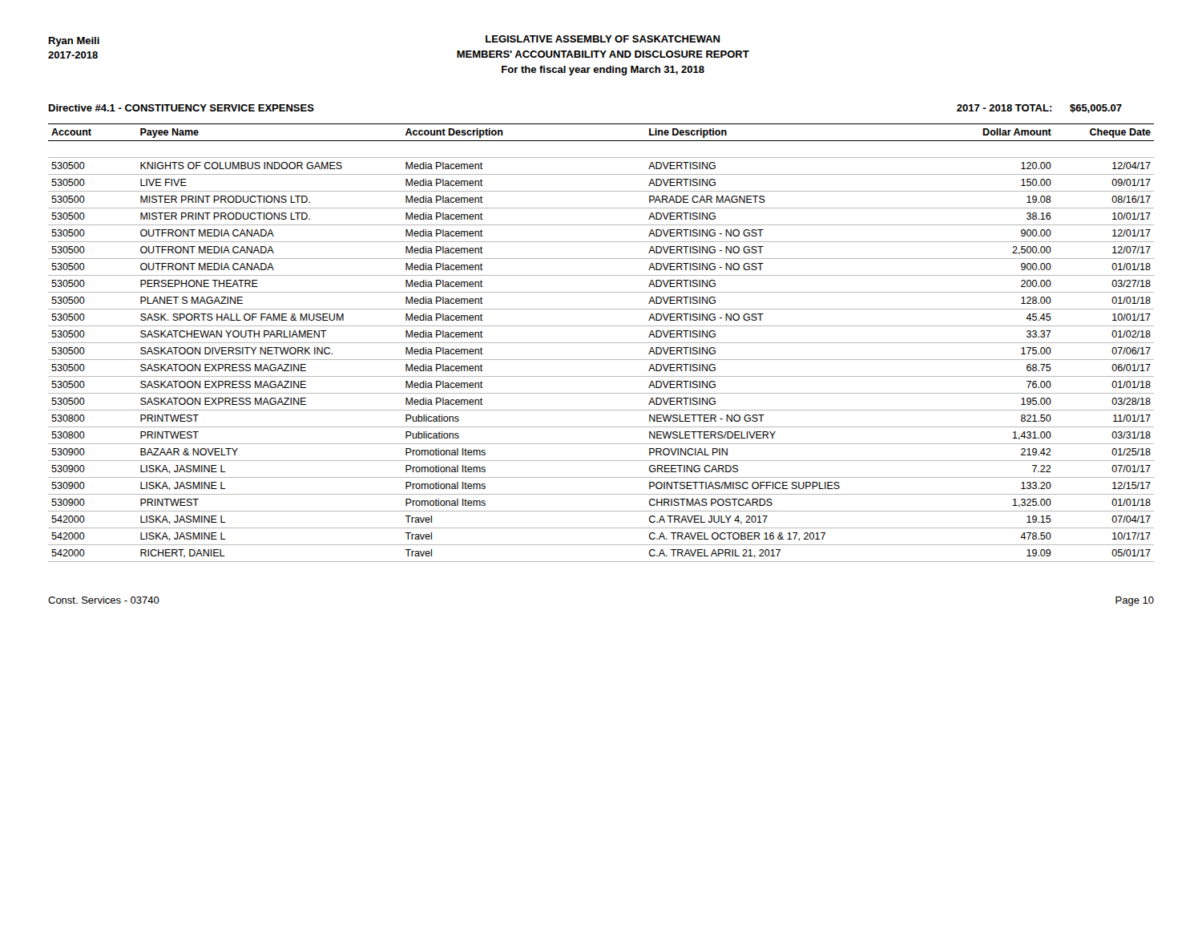Ryan Meili
2017-2018
LEGISLATIVE ASSEMBLY OF SASKATCHEWAN
MEMBERS' ACCOUNTABILITY AND DISCLOSURE REPORT
For the fiscal year ending March 31, 2018
Directive #4.1 - CONSTITUENCY SERVICE EXPENSES
2017 - 2018 TOTAL: $65,005.07
| Account | Payee Name | Account Description | Line Description | Dollar Amount | Cheque Date |
| --- | --- | --- | --- | --- | --- |
| 530500 | KNIGHTS OF COLUMBUS INDOOR GAMES | Media Placement | ADVERTISING | 120.00 | 12/04/17 |
| 530500 | LIVE FIVE | Media Placement | ADVERTISING | 150.00 | 09/01/17 |
| 530500 | MISTER PRINT PRODUCTIONS LTD. | Media Placement | PARADE CAR MAGNETS | 19.08 | 08/16/17 |
| 530500 | MISTER PRINT PRODUCTIONS LTD. | Media Placement | ADVERTISING | 38.16 | 10/01/17 |
| 530500 | OUTFRONT MEDIA CANADA | Media Placement | ADVERTISING - NO GST | 900.00 | 12/01/17 |
| 530500 | OUTFRONT MEDIA CANADA | Media Placement | ADVERTISING - NO GST | 2,500.00 | 12/07/17 |
| 530500 | OUTFRONT MEDIA CANADA | Media Placement | ADVERTISING - NO GST | 900.00 | 01/01/18 |
| 530500 | PERSEPHONE THEATRE | Media Placement | ADVERTISING | 200.00 | 03/27/18 |
| 530500 | PLANET S MAGAZINE | Media Placement | ADVERTISING | 128.00 | 01/01/18 |
| 530500 | SASK. SPORTS HALL OF FAME & MUSEUM | Media Placement | ADVERTISING - NO GST | 45.45 | 10/01/17 |
| 530500 | SASKATCHEWAN YOUTH PARLIAMENT | Media Placement | ADVERTISING | 33.37 | 01/02/18 |
| 530500 | SASKATOON DIVERSITY NETWORK INC. | Media Placement | ADVERTISING | 175.00 | 07/06/17 |
| 530500 | SASKATOON EXPRESS MAGAZINE | Media Placement | ADVERTISING | 68.75 | 06/01/17 |
| 530500 | SASKATOON EXPRESS MAGAZINE | Media Placement | ADVERTISING | 76.00 | 01/01/18 |
| 530500 | SASKATOON EXPRESS MAGAZINE | Media Placement | ADVERTISING | 195.00 | 03/28/18 |
| 530800 | PRINTWEST | Publications | NEWSLETTER - NO GST | 821.50 | 11/01/17 |
| 530800 | PRINTWEST | Publications | NEWSLETTERS/DELIVERY | 1,431.00 | 03/31/18 |
| 530900 | BAZAAR & NOVELTY | Promotional Items | PROVINCIAL PIN | 219.42 | 01/25/18 |
| 530900 | LISKA, JASMINE L | Promotional Items | GREETING CARDS | 7.22 | 07/01/17 |
| 530900 | LISKA, JASMINE L | Promotional Items | POINTSETTIAS/MISC OFFICE SUPPLIES | 133.20 | 12/15/17 |
| 530900 | PRINTWEST | Promotional Items | CHRISTMAS POSTCARDS | 1,325.00 | 01/01/18 |
| 542000 | LISKA, JASMINE L | Travel | C.A TRAVEL JULY 4, 2017 | 19.15 | 07/04/17 |
| 542000 | LISKA, JASMINE L | Travel | C.A. TRAVEL OCTOBER 16 & 17, 2017 | 478.50 | 10/17/17 |
| 542000 | RICHERT, DANIEL | Travel | C.A. TRAVEL APRIL 21, 2017 | 19.09 | 05/01/17 |
Const. Services - 03740
Page 10